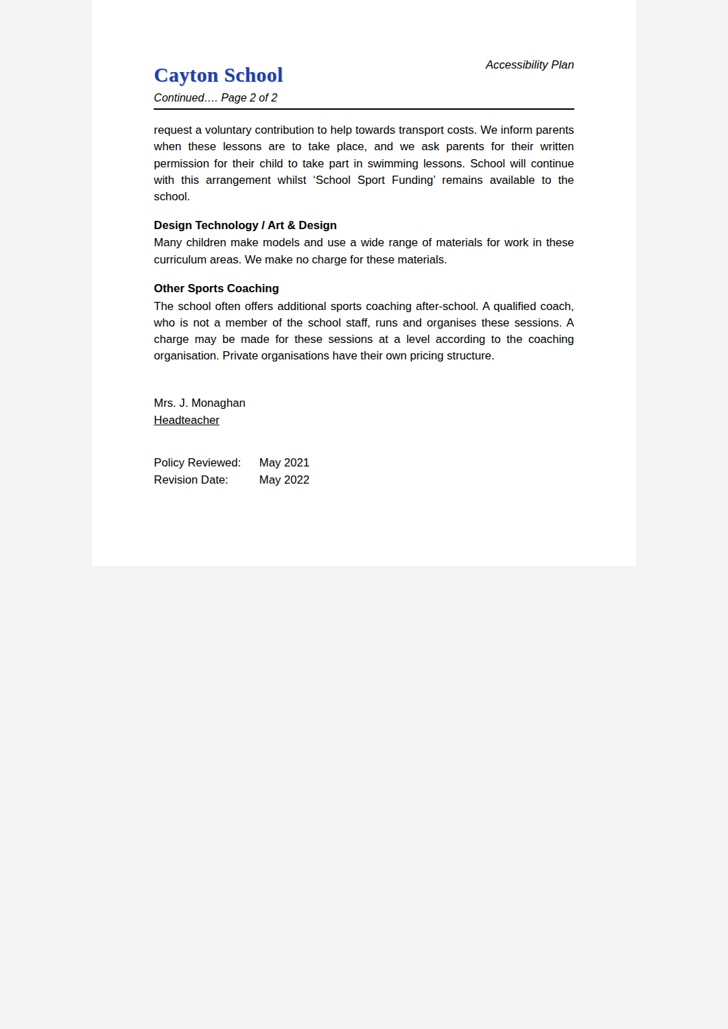Accessibility Plan
Cayton School
Continued…. Page 2 of 2
request a voluntary contribution to help towards transport costs. We inform parents when these lessons are to take place, and we ask parents for their written permission for their child to take part in swimming lessons. School will continue with this arrangement whilst ‘School Sport Funding’ remains available to the school.
Design Technology / Art & Design
Many children make models and use a wide range of materials for work in these curriculum areas. We make no charge for these materials.
Other Sports Coaching
The school often offers additional sports coaching after-school. A qualified coach, who is not a member of the school staff, runs and organises these sessions. A charge may be made for these sessions at a level according to the coaching organisation. Private organisations have their own pricing structure.
Mrs. J. Monaghan
Headteacher
| Policy Reviewed: | May 2021 |
| Revision Date: | May 2022 |